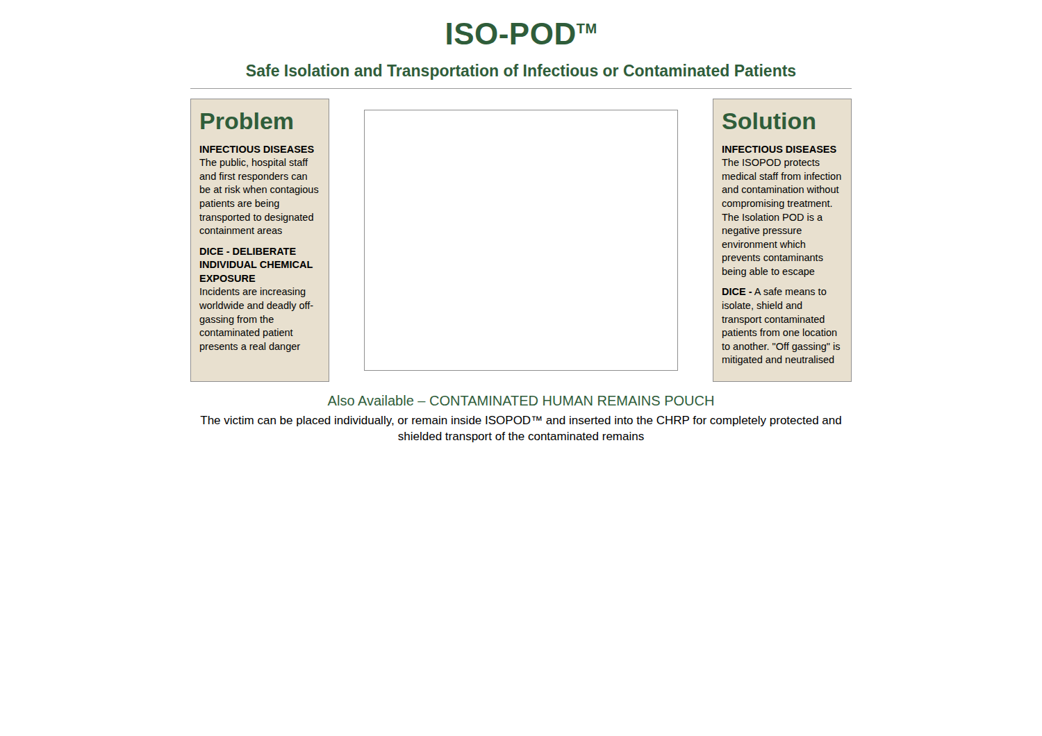ISO-PODTM
Safe Isolation and Transportation of Infectious or Contaminated Patients
Problem
INFECTIOUS DISEASES
The public, hospital staff and first responders can be at risk when contagious patients are being transported to designated containment areas
DICE - DELIBERATE INDIVIDUAL CHEMICAL EXPOSURE
Incidents are increasing worldwide and deadly off-gassing from the contaminated patient presents a real danger
Solution
INFECTIOUS DISEASES
The ISOPOD protects medical staff from infection and contamination without compromising treatment. The Isolation POD is a negative pressure environment which prevents contaminants being able to escape
DICE - A safe means to isolate, shield and transport contaminated patients from one location to another. "Off gassing" is mitigated and neutralised
Also Available – CONTAMINATED HUMAN REMAINS POUCH
The victim can be placed individually, or remain inside ISOPOD™ and inserted into the CHRP for completely protected and shielded transport of the contaminated remains